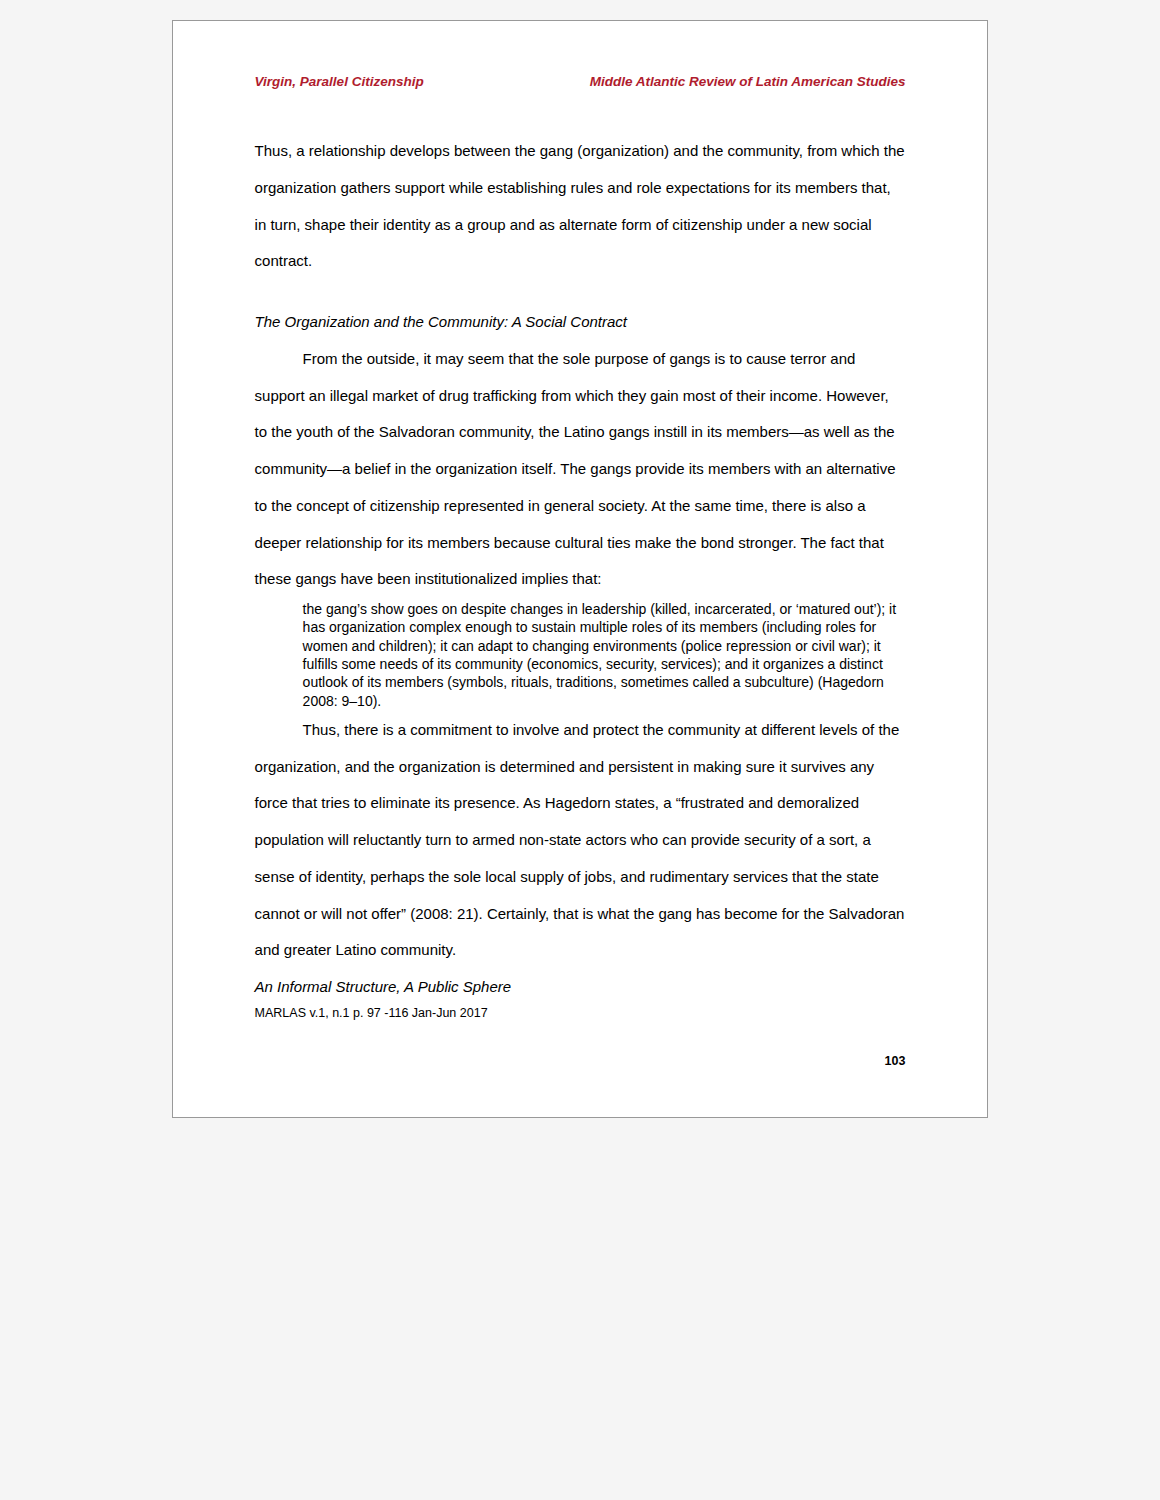Virgin, Parallel Citizenship
Middle Atlantic Review of Latin American Studies
Thus, a relationship develops between the gang (organization) and the community, from which the organization gathers support while establishing rules and role expectations for its members that, in turn, shape their identity as a group and as alternate form of citizenship under a new social contract.
The Organization and the Community: A Social Contract
From the outside, it may seem that the sole purpose of gangs is to cause terror and support an illegal market of drug trafficking from which they gain most of their income. However, to the youth of the Salvadoran community, the Latino gangs instill in its members—as well as the community—a belief in the organization itself. The gangs provide its members with an alternative to the concept of citizenship represented in general society. At the same time, there is also a deeper relationship for its members because cultural ties make the bond stronger. The fact that these gangs have been institutionalized implies that:
the gang’s show goes on despite changes in leadership (killed, incarcerated, or ‘matured out’); it has organization complex enough to sustain multiple roles of its members (including roles for women and children); it can adapt to changing environments (police repression or civil war); it fulfills some needs of its community (economics, security, services); and it organizes a distinct outlook of its members (symbols, rituals, traditions, sometimes called a subculture) (Hagedorn 2008: 9–10).
Thus, there is a commitment to involve and protect the community at different levels of the organization, and the organization is determined and persistent in making sure it survives any force that tries to eliminate its presence. As Hagedorn states, a “frustrated and demoralized population will reluctantly turn to armed non-state actors who can provide security of a sort, a sense of identity, perhaps the sole local supply of jobs, and rudimentary services that the state cannot or will not offer” (2008: 21). Certainly, that is what the gang has become for the Salvadoran and greater Latino community.
An Informal Structure, A Public Sphere
MARLAS v.1, n.1 p. 97 -116 Jan-Jun 2017
103